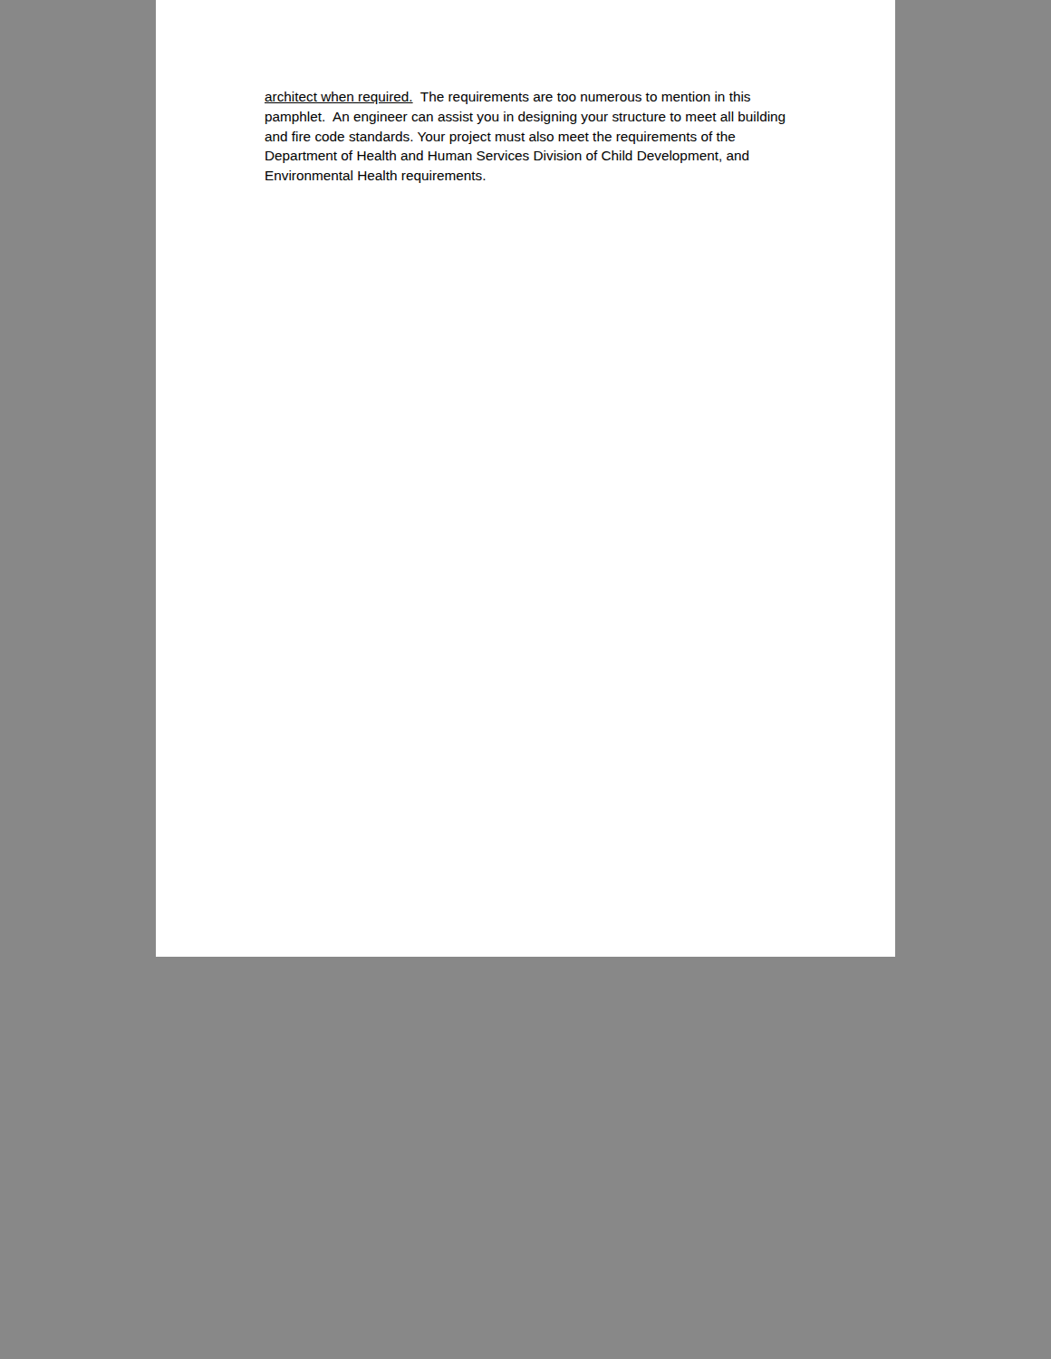architect when required. The requirements are too numerous to mention in this pamphlet. An engineer can assist you in designing your structure to meet all building and fire code standards. Your project must also meet the requirements of the Department of Health and Human Services Division of Child Development, and Environmental Health requirements.